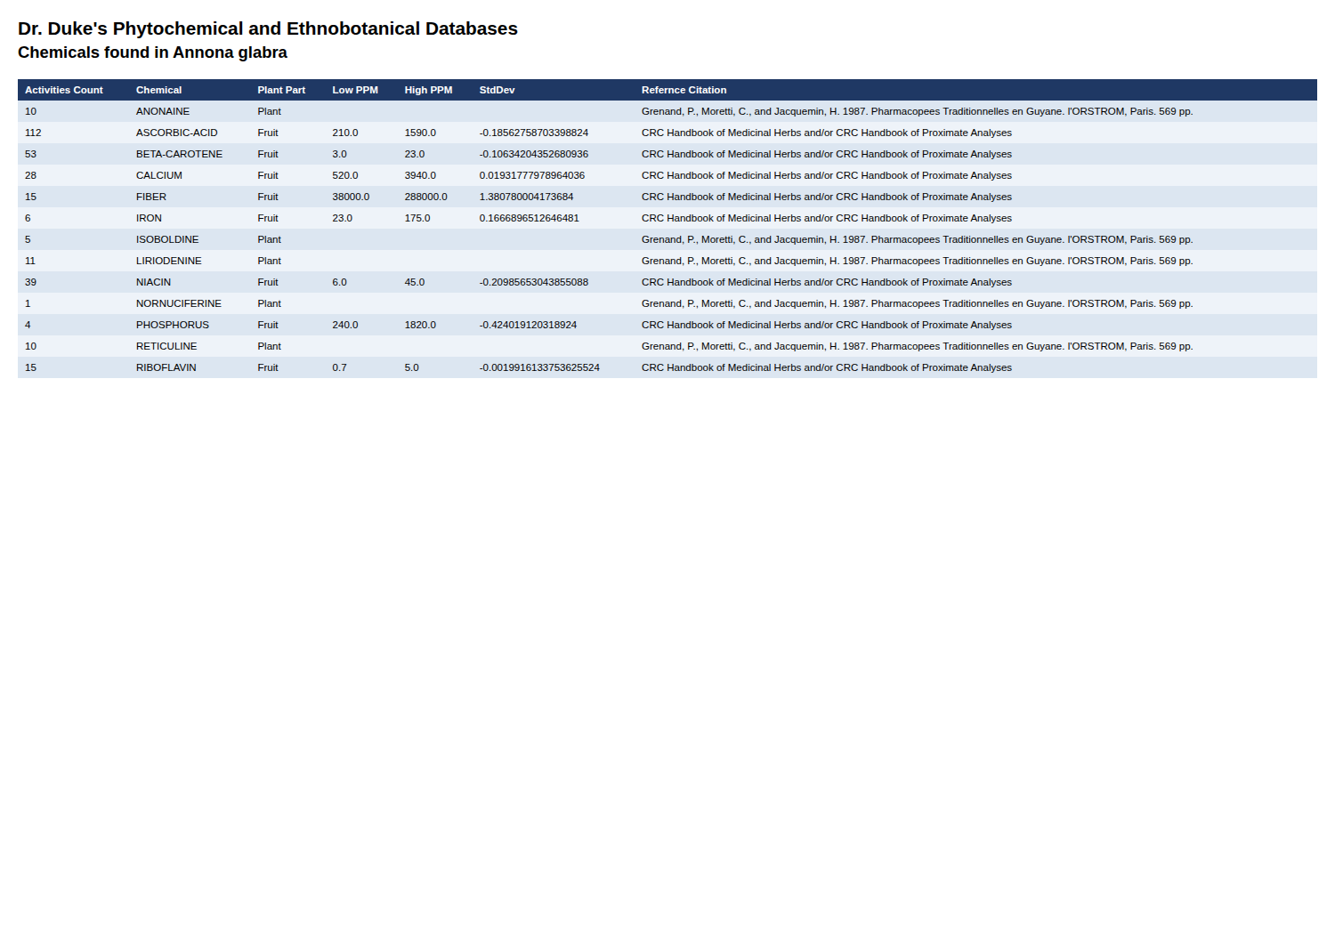Dr. Duke's Phytochemical and Ethnobotanical Databases
Chemicals found in Annona glabra
| Activities Count | Chemical | Plant Part | Low PPM | High PPM | StdDev | Refernce Citation |
| --- | --- | --- | --- | --- | --- | --- |
| 10 | ANONAINE | Plant | | | | Grenand, P., Moretti, C., and Jacquemin, H. 1987. Pharmacopees Traditionnelles en Guyane. l'ORSTROM, Paris. 569 pp. |
| 112 | ASCORBIC-ACID | Fruit | 210.0 | 1590.0 | -0.18562758703398824 | CRC Handbook of Medicinal Herbs and/or CRC Handbook of Proximate Analyses |
| 53 | BETA-CAROTENE | Fruit | 3.0 | 23.0 | -0.10634204352680936 | CRC Handbook of Medicinal Herbs and/or CRC Handbook of Proximate Analyses |
| 28 | CALCIUM | Fruit | 520.0 | 3940.0 | 0.01931777978964036 | CRC Handbook of Medicinal Herbs and/or CRC Handbook of Proximate Analyses |
| 15 | FIBER | Fruit | 38000.0 | 288000.0 | 1.380780004173684 | CRC Handbook of Medicinal Herbs and/or CRC Handbook of Proximate Analyses |
| 6 | IRON | Fruit | 23.0 | 175.0 | 0.1666896512646481 | CRC Handbook of Medicinal Herbs and/or CRC Handbook of Proximate Analyses |
| 5 | ISOBOLDINE | Plant | | | | Grenand, P., Moretti, C., and Jacquemin, H. 1987. Pharmacopees Traditionnelles en Guyane. l'ORSTROM, Paris. 569 pp. |
| 11 | LIRIODENINE | Plant | | | | Grenand, P., Moretti, C., and Jacquemin, H. 1987. Pharmacopees Traditionnelles en Guyane. l'ORSTROM, Paris. 569 pp. |
| 39 | NIACIN | Fruit | 6.0 | 45.0 | -0.20985653043855088 | CRC Handbook of Medicinal Herbs and/or CRC Handbook of Proximate Analyses |
| 1 | NORNUCIFERINE | Plant | | | | Grenand, P., Moretti, C., and Jacquemin, H. 1987. Pharmacopees Traditionnelles en Guyane. l'ORSTROM, Paris. 569 pp. |
| 4 | PHOSPHORUS | Fruit | 240.0 | 1820.0 | -0.424019120318924 | CRC Handbook of Medicinal Herbs and/or CRC Handbook of Proximate Analyses |
| 10 | RETICULINE | Plant | | | | Grenand, P., Moretti, C., and Jacquemin, H. 1987. Pharmacopees Traditionnelles en Guyane. l'ORSTROM, Paris. 569 pp. |
| 15 | RIBOFLAVIN | Fruit | 0.7 | 5.0 | -0.0019916133753625524 | CRC Handbook of Medicinal Herbs and/or CRC Handbook of Proximate Analyses |